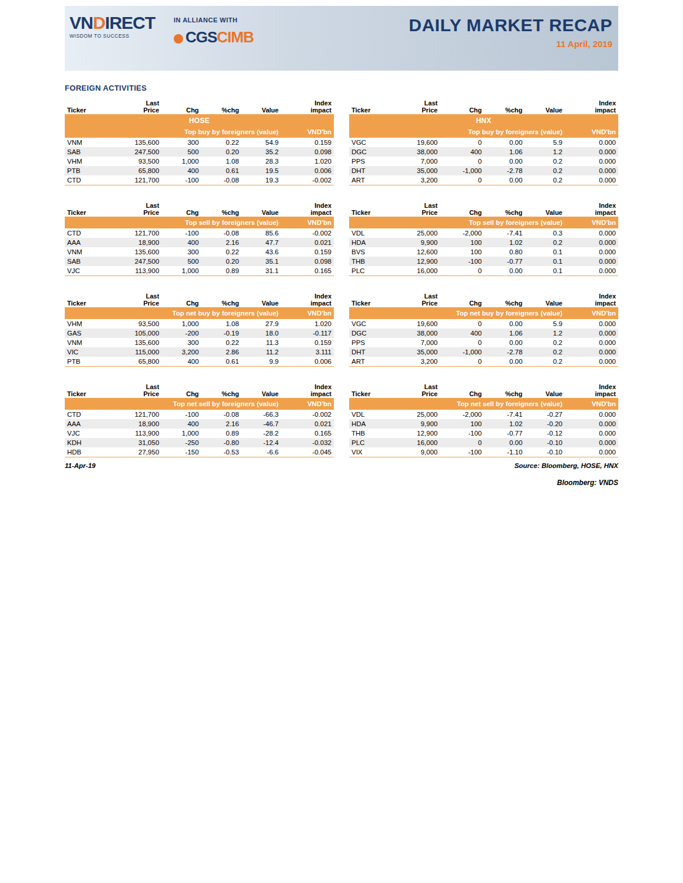VNDIRECT
WISDOM TO SUCCESS
IN ALLIANCE WITH
CGSCIMB
DAILY MARKET RECAP
11 April, 2019
FOREIGN ACTIVITIES
| HOSE |
| Top buy by foreigners (value) | VND'bn |
| Ticker | Last Price | Chg | %chg | Value | Index impact |
| VNM | 135,600 | 300 | 0.22 | 54.9 | 0.159 |
| SAB | 247,500 | 500 | 0.20 | 35.2 | 0.098 |
| VHM | 93,500 | 1,000 | 1.08 | 28.3 | 1.020 |
| PTB | 65,800 | 400 | 0.61 | 19.5 | 0.006 |
| CTD | 121,700 | -100 | -0.08 | 19.3 | -0.002 |
| HNX |
| Top buy by foreigners (value) | VND'bn |
| Ticker | Last Price | Chg | %chg | Value | Index impact |
| VGC | 19,600 | 0 | 0.00 | 5.9 | 0.000 |
| DGC | 38,000 | 400 | 1.06 | 1.2 | 0.000 |
| PPS | 7,000 | 0 | 0.00 | 0.2 | 0.000 |
| DHT | 35,000 | -1,000 | -2.78 | 0.2 | 0.000 |
| ART | 3,200 | 0 | 0.00 | 0.2 | 0.000 |
| Top sell by foreigners (value) | VND'bn |
| Ticker | Last Price | Chg | %chg | Value | Index impact |
| CTD | 121,700 | -100 | -0.08 | 85.6 | -0.002 |
| AAA | 18,900 | 400 | 2.16 | 47.7 | 0.021 |
| VNM | 135,600 | 300 | 0.22 | 43.6 | 0.159 |
| SAB | 247,500 | 500 | 0.20 | 35.1 | 0.098 |
| VJC | 113,900 | 1,000 | 0.89 | 31.1 | 0.165 |
| Top sell by foreigners (value) | VND'bn |
| Ticker | Last Price | Chg | %chg | Value | Index impact |
| VDL | 25,000 | -2,000 | -7.41 | 0.3 | 0.000 |
| HDA | 9,900 | 100 | 1.02 | 0.2 | 0.000 |
| BVS | 12,600 | 100 | 0.80 | 0.1 | 0.000 |
| THB | 12,900 | -100 | -0.77 | 0.1 | 0.000 |
| PLC | 16,000 | 0 | 0.00 | 0.1 | 0.000 |
| Top net buy by foreigners (value) | VND'bn |
| Ticker | Last Price | Chg | %chg | Value | Index impact |
| VHM | 93,500 | 1,000 | 1.08 | 27.9 | 1.020 |
| GAS | 105,000 | -200 | -0.19 | 18.0 | -0.117 |
| VNM | 135,600 | 300 | 0.22 | 11.3 | 0.159 |
| VIC | 115,000 | 3,200 | 2.86 | 11.2 | 3.111 |
| PTB | 65,800 | 400 | 0.61 | 9.9 | 0.006 |
| Top net buy by foreigners (value) | VND'bn |
| Ticker | Last Price | Chg | %chg | Value | Index impact |
| VGC | 19,600 | 0 | 0.00 | 5.9 | 0.000 |
| DGC | 38,000 | 400 | 1.06 | 1.2 | 0.000 |
| PPS | 7,000 | 0 | 0.00 | 0.2 | 0.000 |
| DHT | 35,000 | -1,000 | -2.78 | 0.2 | 0.000 |
| ART | 3,200 | 0 | 0.00 | 0.2 | 0.000 |
| Top net sell by foreigners (value) | VND'bn |
| Ticker | Last Price | Chg | %chg | Value | Index impact |
| CTD | 121,700 | -100 | -0.08 | -66.3 | -0.002 |
| AAA | 18,900 | 400 | 2.16 | -46.7 | 0.021 |
| VJC | 113,900 | 1,000 | 0.89 | -28.2 | 0.165 |
| KDH | 31,050 | -250 | -0.80 | -12.4 | -0.032 |
| HDB | 27,950 | -150 | -0.53 | -6.6 | -0.045 |
| Top net sell by foreigners (value) | VND'bn |
| Ticker | Last Price | Chg | %chg | Value | Index impact |
| VDL | 25,000 | -2,000 | -7.41 | -0.27 | 0.000 |
| HDA | 9,900 | 100 | 1.02 | -0.20 | 0.000 |
| THB | 12,900 | -100 | -0.77 | -0.12 | 0.000 |
| PLC | 16,000 | 0 | 0.00 | -0.10 | 0.000 |
| VIX | 9,000 | -100 | -1.10 | -0.10 | 0.000 |
11-Apr-19
Source: Bloomberg, HOSE, HNX
Bloomberg: VNDS